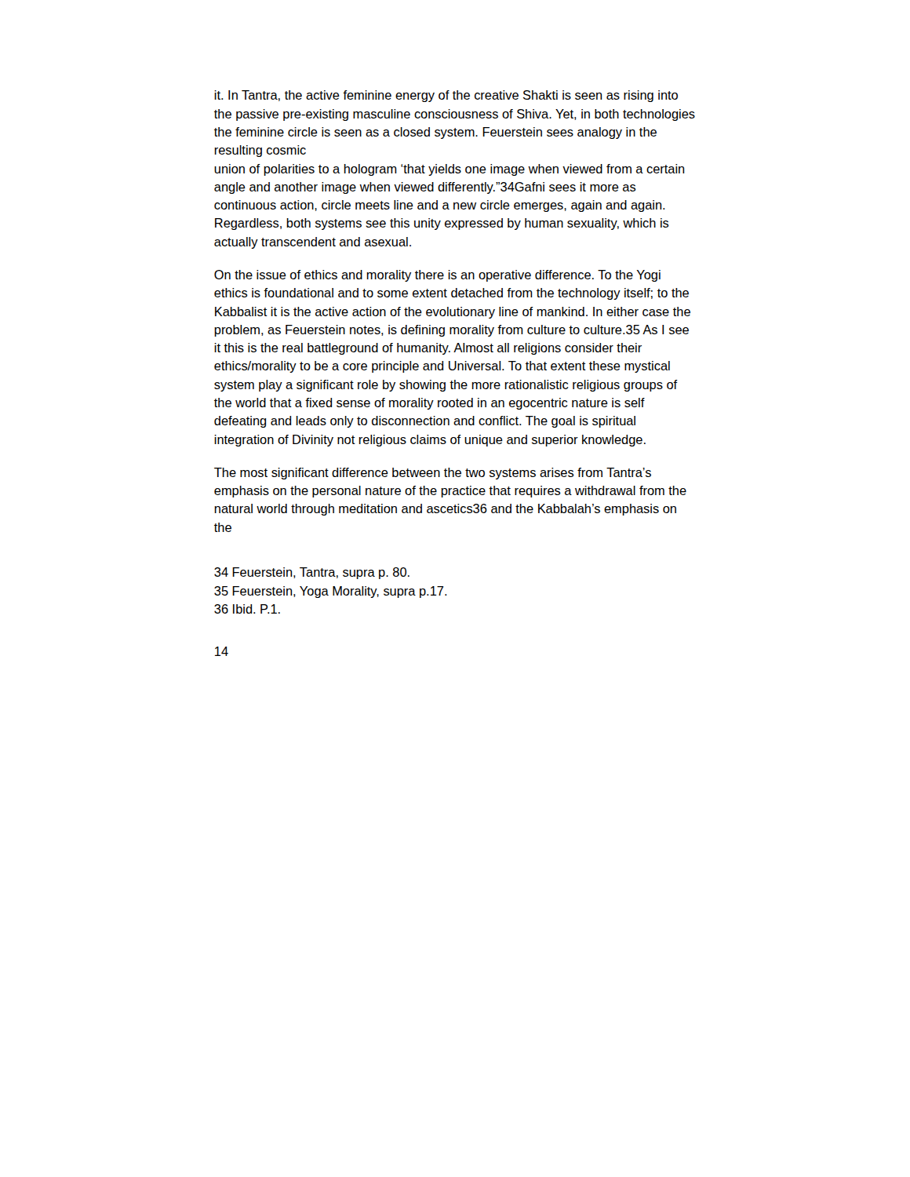it. In Tantra, the active feminine energy of the creative Shakti is seen as rising into the passive pre-existing masculine consciousness of Shiva. Yet, in both technologies the feminine circle is seen as a closed system. Feuerstein sees analogy in the resulting cosmic
union of polarities to a hologram ‘that yields one image when viewed from a certain angle and another image when viewed differently.”34Gafni sees it more as continuous action, circle meets line and a new circle emerges, again and again. Regardless, both systems see this unity expressed by human sexuality, which is actually transcendent and asexual.
On the issue of ethics and morality there is an operative difference. To the Yogi ethics is foundational and to some extent detached from the technology itself; to the Kabbalist it is the active action of the evolutionary line of mankind. In either case the problem, as Feuerstein notes, is defining morality from culture to culture.35 As I see it this is the real battleground of humanity. Almost all religions consider their ethics/morality to be a core principle and Universal. To that extent these mystical system play a significant role by showing the more rationalistic religious groups of the world that a fixed sense of morality rooted in an egocentric nature is self defeating and leads only to disconnection and conflict. The goal is spiritual integration of Divinity not religious claims of unique and superior knowledge.
The most significant difference between the two systems arises from Tantra’s emphasis on the personal nature of the practice that requires a withdrawal from the natural world through meditation and ascetics36 and the Kabbalah’s emphasis on the
34 Feuerstein, Tantra, supra p. 80.
35 Feuerstein, Yoga Morality, supra p.17.
36 Ibid. P.1.
14